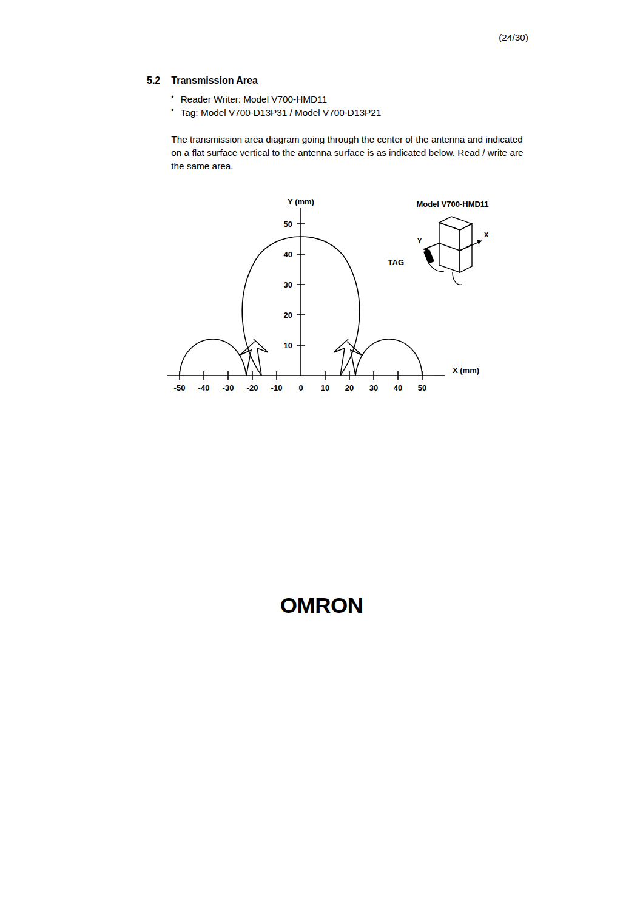(24/30)
5.2 Transmission Area
Reader Writer: Model V700-HMD11
Tag: Model V700-D13P31 / Model V700-D13P21
The transmission area diagram going through the center of the antenna and indicated on a flat surface vertical to the antenna surface is as indicated below. Read / write are the same area.
Y (mm) X (mm) 50 40 30 20 10 -50 -40 -30 -20 -10 0 10 20 30 40 50 Model V700-HMD11 X Y TAG
OMRON